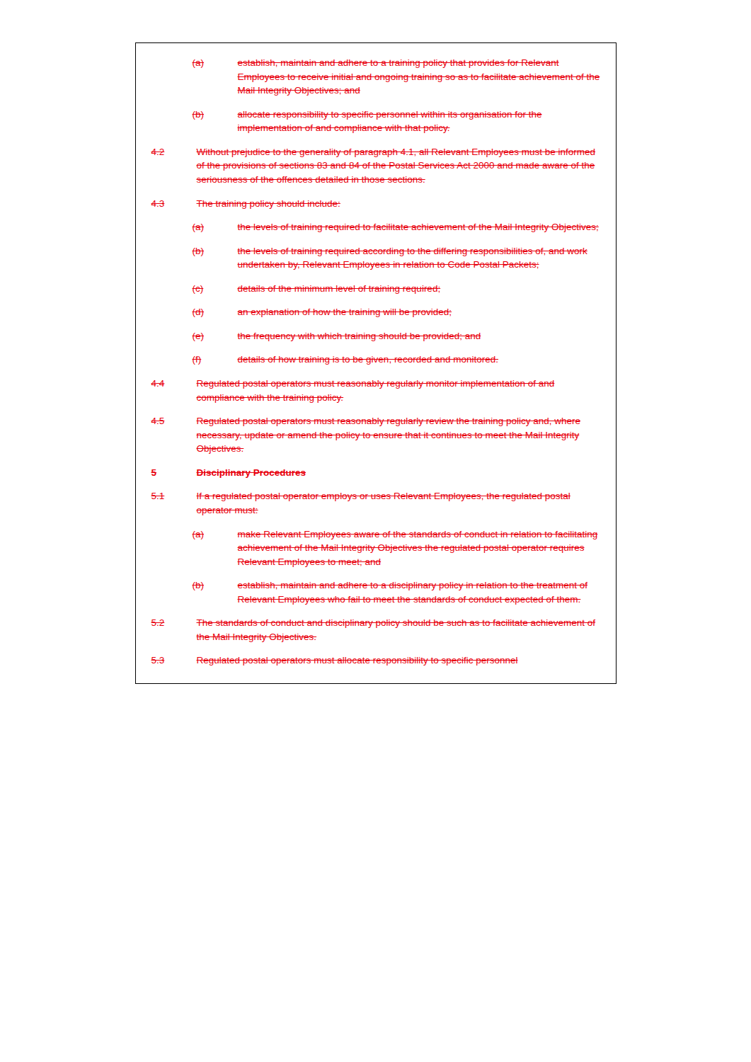(a)
establish, maintain and adhere to a training policy that provides for Relevant Employees to receive initial and ongoing training so as to facilitate achievement of the Mail Integrity Objectives; and
(b)
allocate responsibility to specific personnel within its organisation for the implementation of and compliance with that policy.
4.2
Without prejudice to the generality of paragraph 4.1, all Relevant Employees must be informed of the provisions of sections 83 and 84 of the Postal Services Act 2000 and made aware of the seriousness of the offences detailed in those sections.
4.3
The training policy should include:
(a)
the levels of training required to facilitate achievement of the Mail Integrity Objectives;
(b)
the levels of training required according to the differing responsibilities of, and work undertaken by, Relevant Employees in relation to Code Postal Packets;
(c)
details of the minimum level of training required;
(d)
an explanation of how the training will be provided;
(e)
the frequency with which training should be provided; and
(f)
details of how training is to be given, recorded and monitored.
4.4
Regulated postal operators must reasonably regularly monitor implementation of and compliance with the training policy.
4.5
Regulated postal operators must reasonably regularly review the training policy and, where necessary, update or amend the policy to ensure that it continues to meet the Mail Integrity Objectives.
5
Disciplinary Procedures
5.1
If a regulated postal operator employs or uses Relevant Employees, the regulated postal operator must:
(a)
make Relevant Employees aware of the standards of conduct in relation to facilitating achievement of the Mail Integrity Objectives the regulated postal operator requires Relevant Employees to meet; and
(b)
establish, maintain and adhere to a disciplinary policy in relation to the treatment of Relevant Employees who fail to meet the standards of conduct expected of them.
5.2
The standards of conduct and disciplinary policy should be such as to facilitate achievement of the Mail Integrity Objectives.
5.3
Regulated postal operators must allocate responsibility to specific personnel